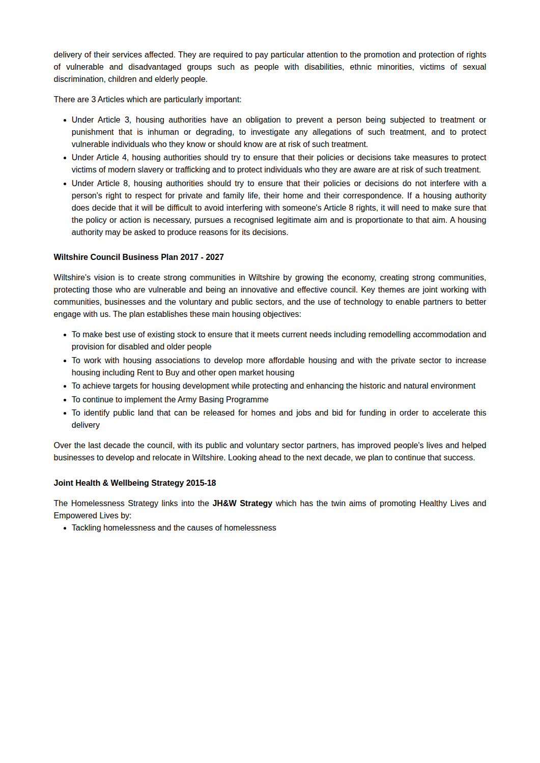delivery of their services affected. They are required to pay particular attention to the promotion and protection of rights of vulnerable and disadvantaged groups such as people with disabilities, ethnic minorities, victims of sexual discrimination, children and elderly people.
There are 3 Articles which are particularly important:
Under Article 3, housing authorities have an obligation to prevent a person being subjected to treatment or punishment that is inhuman or degrading, to investigate any allegations of such treatment, and to protect vulnerable individuals who they know or should know are at risk of such treatment.
Under Article 4, housing authorities should try to ensure that their policies or decisions take measures to protect victims of modern slavery or trafficking and to protect individuals who they are aware are at risk of such treatment.
Under Article 8, housing authorities should try to ensure that their policies or decisions do not interfere with a person's right to respect for private and family life, their home and their correspondence. If a housing authority does decide that it will be difficult to avoid interfering with someone's Article 8 rights, it will need to make sure that the policy or action is necessary, pursues a recognised legitimate aim and is proportionate to that aim. A housing authority may be asked to produce reasons for its decisions.
Wiltshire Council Business Plan 2017 - 2027
Wiltshire's vision is to create strong communities in Wiltshire by growing the economy, creating strong communities, protecting those who are vulnerable and being an innovative and effective council. Key themes are joint working with communities, businesses and the voluntary and public sectors, and the use of technology to enable partners to better engage with us. The plan establishes these main housing objectives:
To make best use of existing stock to ensure that it meets current needs including remodelling accommodation and provision for disabled and older people
To work with housing associations to develop more affordable housing and with the private sector to increase housing including Rent to Buy and other open market housing
To achieve targets for housing development while protecting and enhancing the historic and natural environment
To continue to implement the Army Basing Programme
To identify public land that can be released for homes and jobs and bid for funding in order to accelerate this delivery
Over the last decade the council, with its public and voluntary sector partners, has improved people's lives and helped businesses to develop and relocate in Wiltshire. Looking ahead to the next decade, we plan to continue that success.
Joint Health & Wellbeing Strategy 2015-18
The Homelessness Strategy links into the JH&W Strategy which has the twin aims of promoting Healthy Lives and Empowered Lives by:
Tackling homelessness and the causes of homelessness